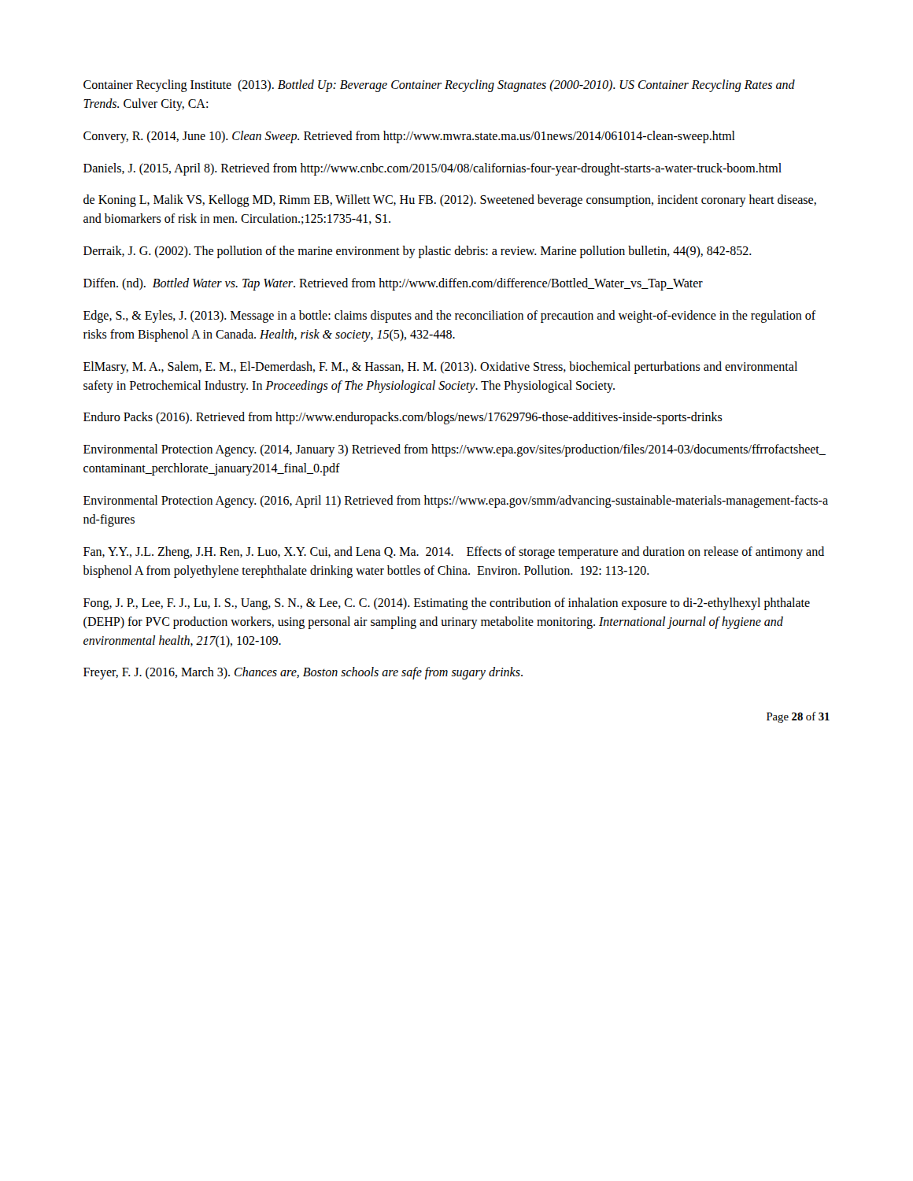Container Recycling Institute (2013). Bottled Up: Beverage Container Recycling Stagnates (2000-2010). US Container Recycling Rates and Trends. Culver City, CA:
Convery, R. (2014, June 10). Clean Sweep. Retrieved from http://www.mwra.state.ma.us/01news/2014/061014-clean-sweep.html
Daniels, J. (2015, April 8). Retrieved from http://www.cnbc.com/2015/04/08/californias-four-year-drought-starts-a-water-truck-boom.html
de Koning L, Malik VS, Kellogg MD, Rimm EB, Willett WC, Hu FB. (2012). Sweetened beverage consumption, incident coronary heart disease, and biomarkers of risk in men. Circulation.;125:1735-41, S1.
Derraik, J. G. (2002). The pollution of the marine environment by plastic debris: a review. Marine pollution bulletin, 44(9), 842-852.
Diffen. (nd). Bottled Water vs. Tap Water. Retrieved from http://www.diffen.com/difference/Bottled_Water_vs_Tap_Water
Edge, S., & Eyles, J. (2013). Message in a bottle: claims disputes and the reconciliation of precaution and weight-of-evidence in the regulation of risks from Bisphenol A in Canada. Health, risk & society, 15(5), 432-448.
ElMasry, M. A., Salem, E. M., El-Demerdash, F. M., & Hassan, H. M. (2013). Oxidative Stress, biochemical perturbations and environmental safety in Petrochemical Industry. In Proceedings of The Physiological Society. The Physiological Society.
Enduro Packs (2016). Retrieved from http://www.enduropacks.com/blogs/news/17629796-those-additives-inside-sports-drinks
Environmental Protection Agency. (2014, January 3) Retrieved from https://www.epa.gov/sites/production/files/2014-03/documents/ffrrofactsheet_contaminant_perchlorate_january2014_final_0.pdf
Environmental Protection Agency. (2016, April 11) Retrieved from https://www.epa.gov/smm/advancing-sustainable-materials-management-facts-and-figures
Fan, Y.Y., J.L. Zheng, J.H. Ren, J. Luo, X.Y. Cui, and Lena Q. Ma. 2014. Effects of storage temperature and duration on release of antimony and bisphenol A from polyethylene terephthalate drinking water bottles of China. Environ. Pollution. 192: 113-120.
Fong, J. P., Lee, F. J., Lu, I. S., Uang, S. N., & Lee, C. C. (2014). Estimating the contribution of inhalation exposure to di-2-ethylhexyl phthalate (DEHP) for PVC production workers, using personal air sampling and urinary metabolite monitoring. International journal of hygiene and environmental health, 217(1), 102-109.
Freyer, F. J. (2016, March 3). Chances are, Boston schools are safe from sugary drinks.
Page 28 of 31